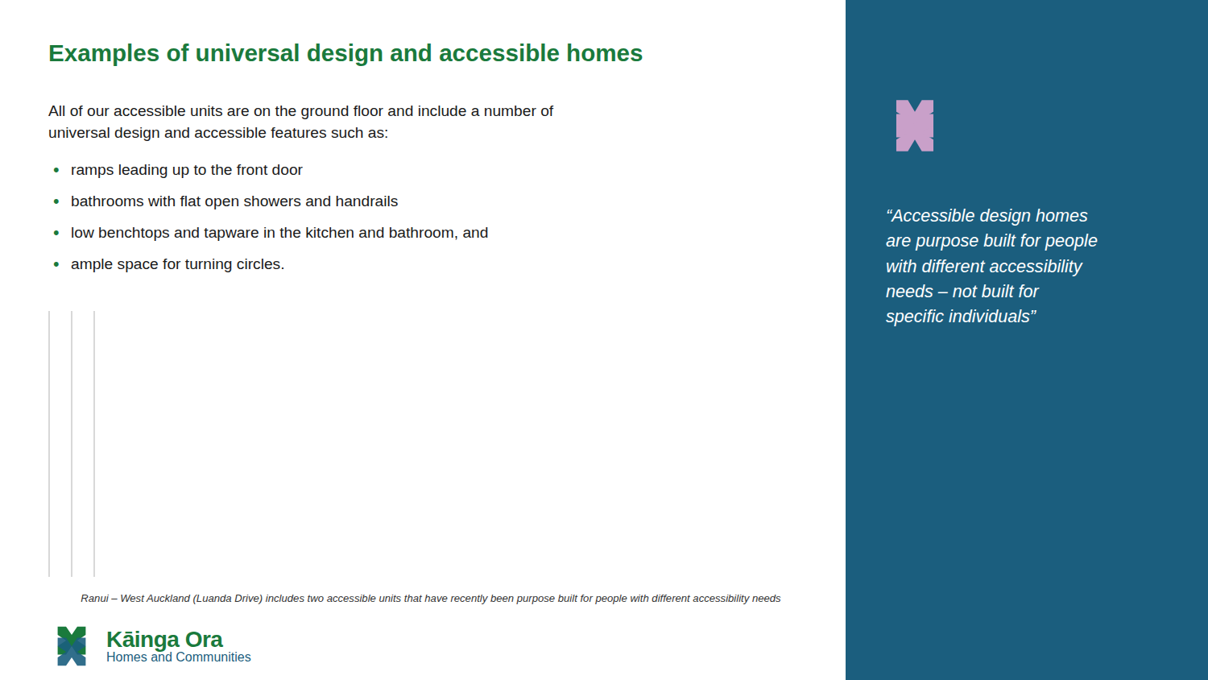Examples of universal design and accessible homes
All of our accessible units are on the ground floor and include a number of universal design and accessible features such as:
ramps leading up to the front door
bathrooms with flat open showers and handrails
low benchtops and tapware in the kitchen and bathroom, and
ample space for turning circles.
Ranui – West Auckland (Luanda Drive) includes two accessible units that have recently been purpose built for people with different accessibility needs
Kāinga Ora
Homes and Communities
“Accessible design homes are purpose built for people with different accessibility needs – not built for specific individuals”